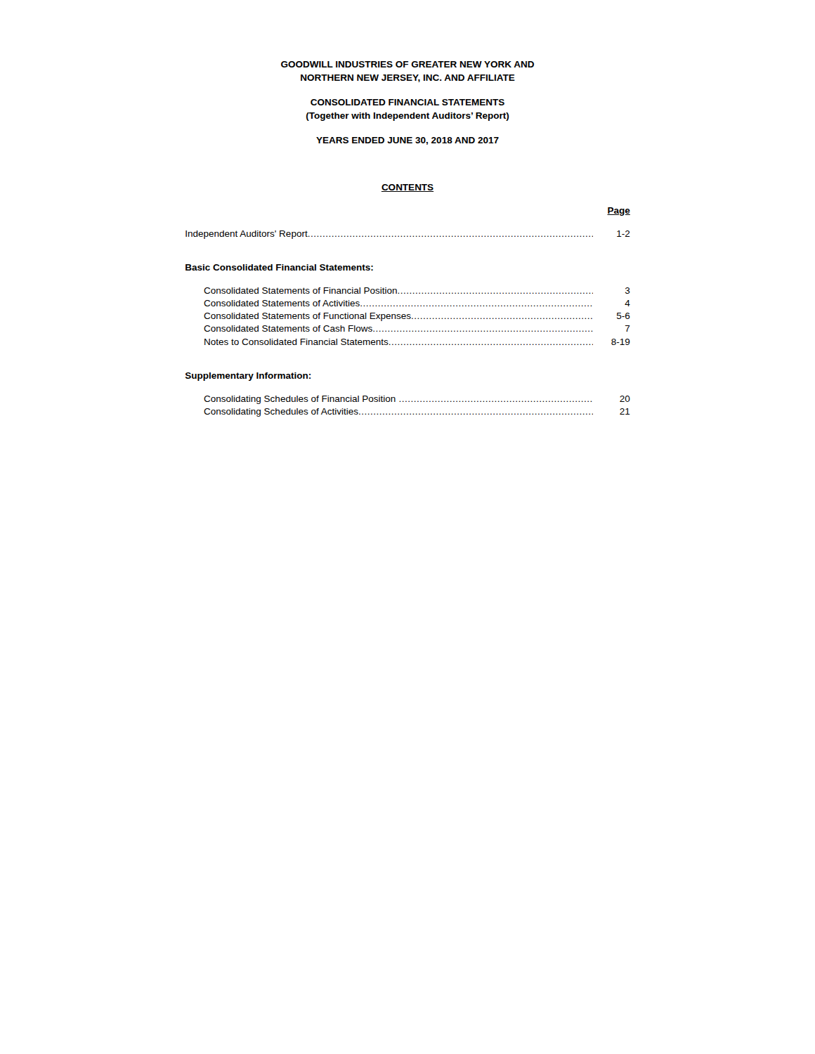GOODWILL INDUSTRIES OF GREATER NEW YORK AND
NORTHERN NEW JERSEY, INC. AND AFFILIATE
CONSOLIDATED FINANCIAL STATEMENTS
(Together with Independent Auditors’ Report)
YEARS ENDED JUNE 30, 2018 AND 2017
CONTENTS
Page
| Independent Auditors' Report ..................................................................................................................... | 1-2 |
Basic Consolidated Financial Statements:
| Consolidated Statements of Financial Position ......................................................................................... | 3 |
| Consolidated Statements of Activities ....................................................................................................... | 4 |
| Consolidated Statements of Functional Expenses ................................................................................ | 5-6 |
| Consolidated Statements of Cash Flows ................................................................................................... | 7 |
| Notes to Consolidated Financial Statements ....................................................................................... | 8-19 |
Supplementary Information:
| Consolidating Schedules of Financial Position ....................................................................................... | 20 |
| Consolidating Schedules of Activities ....................................................................................................... | 21 |